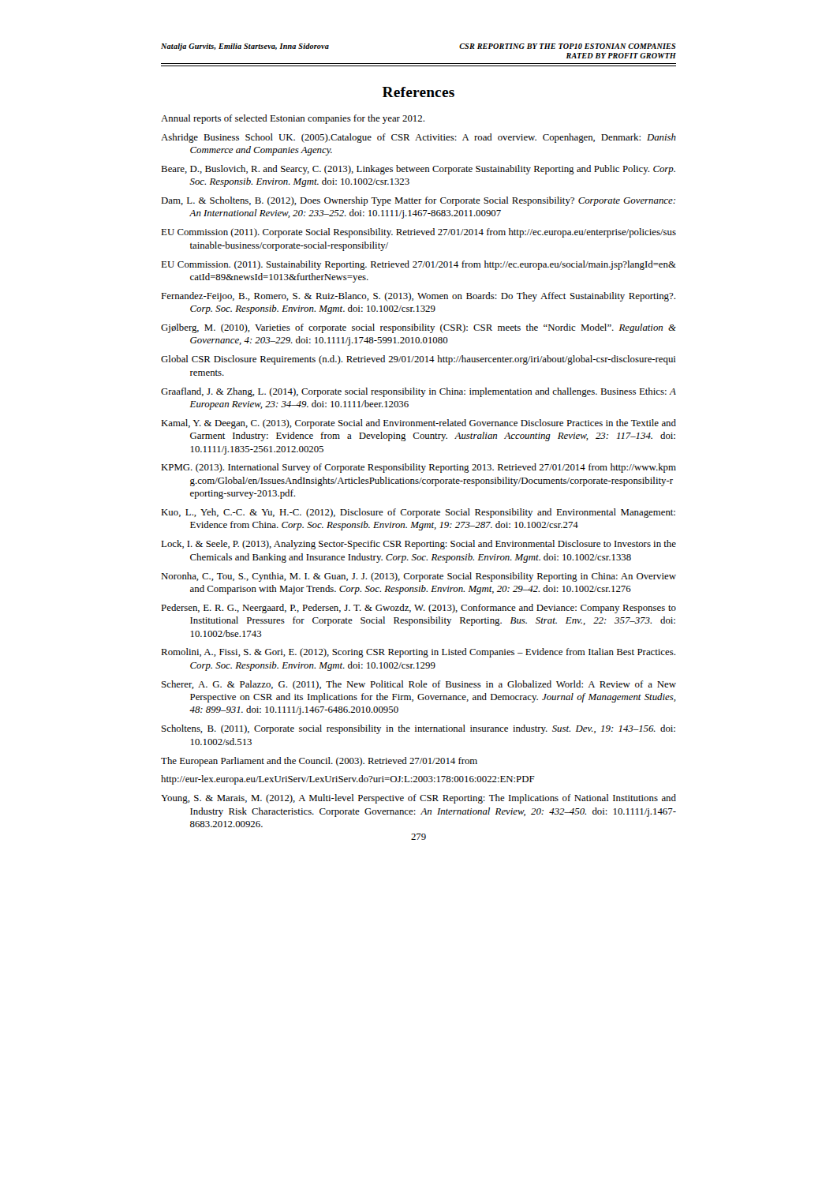Natalja Gurvits, Emilia Startseva, Inna Sidorova
CSR REPORTING BY THE TOP10 ESTONIAN COMPANIES
RATED BY PROFIT GROWTH
References
Annual reports of selected Estonian companies for the year 2012.
Ashridge Business School UK. (2005).Catalogue of CSR Activities: A road overview. Copenhagen, Denmark: Danish Commerce and Companies Agency.
Beare, D., Buslovich, R. and Searcy, C. (2013), Linkages between Corporate Sustainability Reporting and Public Policy. Corp. Soc. Responsib. Environ. Mgmt. doi: 10.1002/csr.1323
Dam, L. & Scholtens, B. (2012), Does Ownership Type Matter for Corporate Social Responsibility? Corporate Governance: An International Review, 20: 233–252. doi: 10.1111/j.1467-8683.2011.00907
EU Commission (2011). Corporate Social Responsibility. Retrieved 27/01/2014 from http://ec.europa.eu/enterprise/policies/sustainable-business/corporate-social-responsibility/
EU Commission. (2011). Sustainability Reporting. Retrieved 27/01/2014 from http://ec.europa.eu/social/main.jsp?langId=en&catId=89&newsId=1013&furtherNews=yes.
Fernandez-Feijoo, B., Romero, S. & Ruiz-Blanco, S. (2013), Women on Boards: Do They Affect Sustainability Reporting?. Corp. Soc. Responsib. Environ. Mgmt. doi: 10.1002/csr.1329
Gjølberg, M. (2010), Varieties of corporate social responsibility (CSR): CSR meets the “Nordic Model”. Regulation & Governance, 4: 203–229. doi: 10.1111/j.1748-5991.2010.01080
Global CSR Disclosure Requirements (n.d.). Retrieved 29/01/2014 http://hausercenter.org/iri/about/global-csr-disclosure-requirements.
Graafland, J. & Zhang, L. (2014), Corporate social responsibility in China: implementation and challenges. Business Ethics: A European Review, 23: 34–49. doi: 10.1111/beer.12036
Kamal, Y. & Deegan, C. (2013), Corporate Social and Environment-related Governance Disclosure Practices in the Textile and Garment Industry: Evidence from a Developing Country. Australian Accounting Review, 23: 117–134. doi: 10.1111/j.1835-2561.2012.00205
KPMG. (2013). International Survey of Corporate Responsibility Reporting 2013. Retrieved 27/01/2014 from http://www.kpmg.com/Global/en/IssuesAndInsights/ArticlesPublications/corporate-responsibility/Documents/corporate-responsibility-reporting-survey-2013.pdf.
Kuo, L., Yeh, C.-C. & Yu, H.-C. (2012), Disclosure of Corporate Social Responsibility and Environmental Management: Evidence from China. Corp. Soc. Responsib. Environ. Mgmt, 19: 273–287. doi: 10.1002/csr.274
Lock, I. & Seele, P. (2013), Analyzing Sector-Specific CSR Reporting: Social and Environmental Disclosure to Investors in the Chemicals and Banking and Insurance Industry. Corp. Soc. Responsib. Environ. Mgmt. doi: 10.1002/csr.1338
Noronha, C., Tou, S., Cynthia, M. I. & Guan, J. J. (2013), Corporate Social Responsibility Reporting in China: An Overview and Comparison with Major Trends. Corp. Soc. Responsib. Environ. Mgmt, 20: 29–42. doi: 10.1002/csr.1276
Pedersen, E. R. G., Neergaard, P., Pedersen, J. T. & Gwozdz, W. (2013), Conformance and Deviance: Company Responses to Institutional Pressures for Corporate Social Responsibility Reporting. Bus. Strat. Env., 22: 357–373. doi: 10.1002/bse.1743
Romolini, A., Fissi, S. & Gori, E. (2012), Scoring CSR Reporting in Listed Companies – Evidence from Italian Best Practices. Corp. Soc. Responsib. Environ. Mgmt. doi: 10.1002/csr.1299
Scherer, A. G. & Palazzo, G. (2011), The New Political Role of Business in a Globalized World: A Review of a New Perspective on CSR and its Implications for the Firm, Governance, and Democracy. Journal of Management Studies, 48: 899–931. doi: 10.1111/j.1467-6486.2010.00950
Scholtens, B. (2011), Corporate social responsibility in the international insurance industry. Sust. Dev., 19: 143–156. doi: 10.1002/sd.513
The European Parliament and the Council. (2003). Retrieved 27/01/2014 from
http://eur-lex.europa.eu/LexUriServ/LexUriServ.do?uri=OJ:L:2003:178:0016:0022:EN:PDF
Young, S. & Marais, M. (2012), A Multi-level Perspective of CSR Reporting: The Implications of National Institutions and Industry Risk Characteristics. Corporate Governance: An International Review, 20: 432–450. doi: 10.1111/j.1467-8683.2012.00926.
279